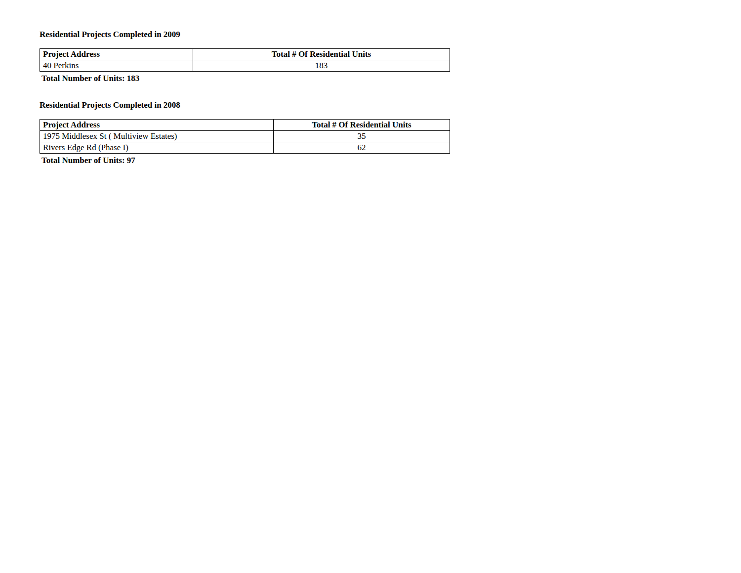Residential Projects Completed in 2009
| Project Address | Total # Of Residential Units |
| --- | --- |
| 40 Perkins | 183 |
Total Number of Units: 183
Residential Projects Completed in 2008
| Project Address | Total # Of Residential Units |
| --- | --- |
| 1975 Middlesex St ( Multiview Estates) | 35 |
| Rivers Edge Rd (Phase I) | 62 |
Total Number of Units: 97